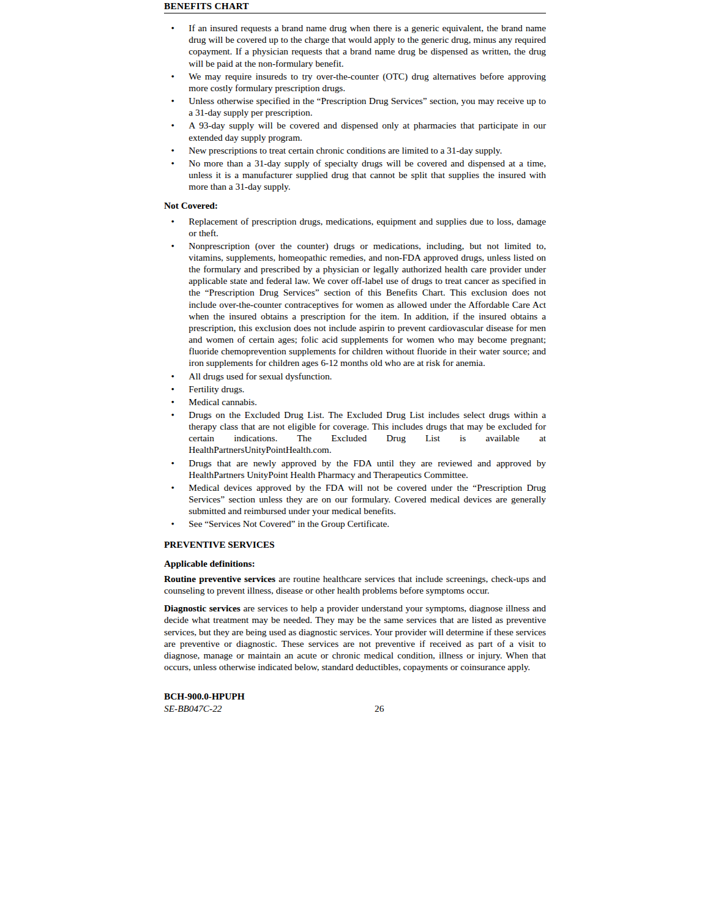BENEFITS CHART
If an insured requests a brand name drug when there is a generic equivalent, the brand name drug will be covered up to the charge that would apply to the generic drug, minus any required copayment. If a physician requests that a brand name drug be dispensed as written, the drug will be paid at the non-formulary benefit.
We may require insureds to try over-the-counter (OTC) drug alternatives before approving more costly formulary prescription drugs.
Unless otherwise specified in the “Prescription Drug Services” section, you may receive up to a 31-day supply per prescription.
A 93-day supply will be covered and dispensed only at pharmacies that participate in our extended day supply program.
New prescriptions to treat certain chronic conditions are limited to a 31-day supply.
No more than a 31-day supply of specialty drugs will be covered and dispensed at a time, unless it is a manufacturer supplied drug that cannot be split that supplies the insured with more than a 31-day supply.
Not Covered:
Replacement of prescription drugs, medications, equipment and supplies due to loss, damage or theft.
Nonprescription (over the counter) drugs or medications, including, but not limited to, vitamins, supplements, homeopathic remedies, and non-FDA approved drugs, unless listed on the formulary and prescribed by a physician or legally authorized health care provider under applicable state and federal law. We cover off-label use of drugs to treat cancer as specified in the “Prescription Drug Services” section of this Benefits Chart. This exclusion does not include over-the-counter contraceptives for women as allowed under the Affordable Care Act when the insured obtains a prescription for the item. In addition, if the insured obtains a prescription, this exclusion does not include aspirin to prevent cardiovascular disease for men and women of certain ages; folic acid supplements for women who may become pregnant; fluoride chemoprevention supplements for children without fluoride in their water source; and iron supplements for children ages 6-12 months old who are at risk for anemia.
All drugs used for sexual dysfunction.
Fertility drugs.
Medical cannabis.
Drugs on the Excluded Drug List. The Excluded Drug List includes select drugs within a therapy class that are not eligible for coverage. This includes drugs that may be excluded for certain indications. The Excluded Drug List is available at HealthPartnersUnityPointHealth.com.
Drugs that are newly approved by the FDA until they are reviewed and approved by HealthPartners UnityPoint Health Pharmacy and Therapeutics Committee.
Medical devices approved by the FDA will not be covered under the “Prescription Drug Services” section unless they are on our formulary. Covered medical devices are generally submitted and reimbursed under your medical benefits.
See “Services Not Covered” in the Group Certificate.
PREVENTIVE SERVICES
Applicable definitions:
Routine preventive services are routine healthcare services that include screenings, check-ups and counseling to prevent illness, disease or other health problems before symptoms occur.
Diagnostic services are services to help a provider understand your symptoms, diagnose illness and decide what treatment may be needed. They may be the same services that are listed as preventive services, but they are being used as diagnostic services. Your provider will determine if these services are preventive or diagnostic. These services are not preventive if received as part of a visit to diagnose, manage or maintain an acute or chronic medical condition, illness or injury. When that occurs, unless otherwise indicated below, standard deductibles, copayments or coinsurance apply.
BCH-900.0-HPUPH
SE-BB047C-22 26